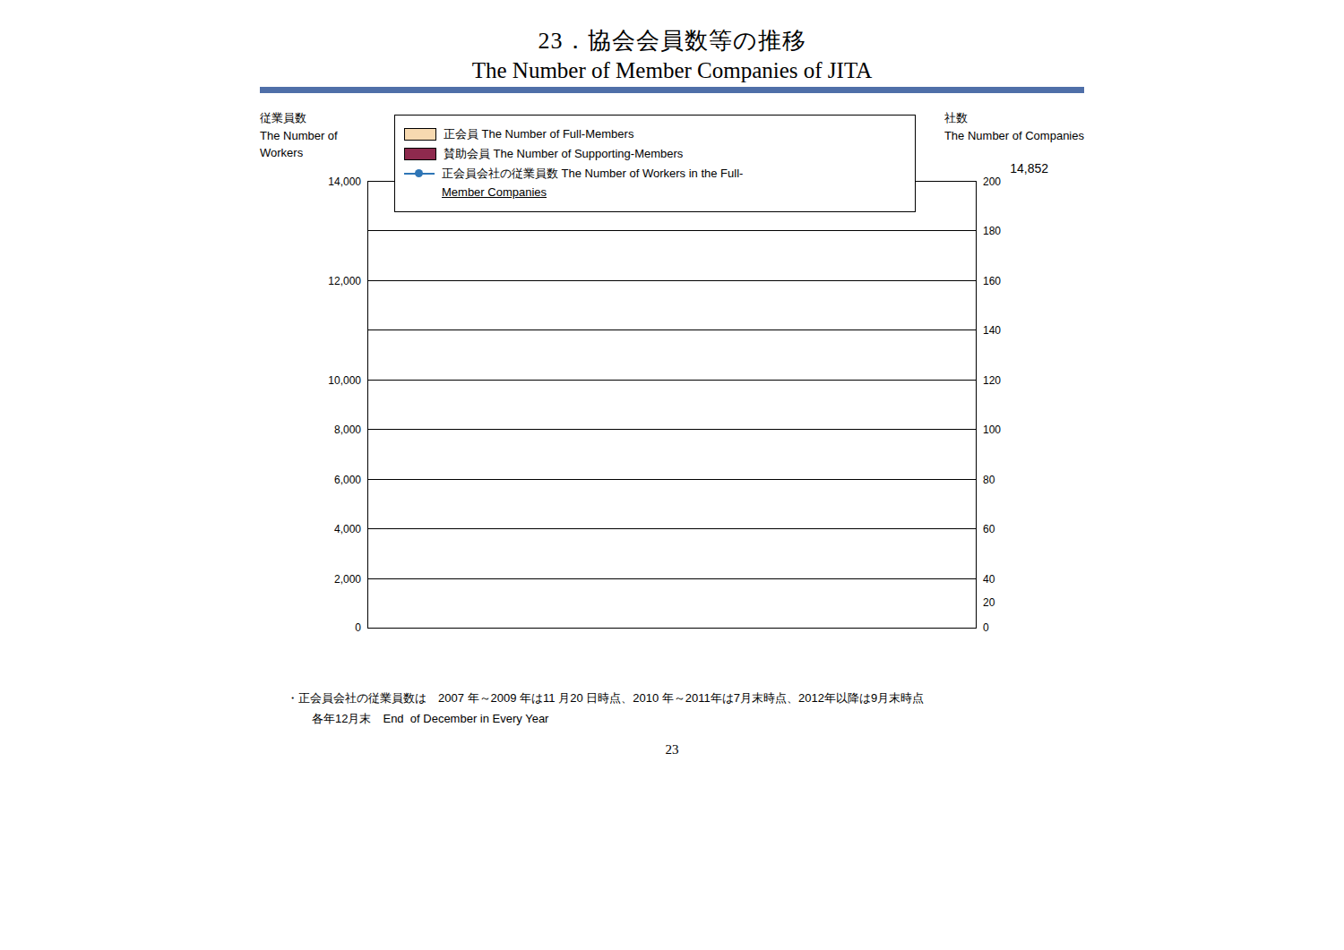23．協会会員数等の推移
The Number of Member Companies of JITA
従業員数
The Number of
Workers
社数
The Number of Companies
14,852
正会員 The Number of Full-Members
賛助会員 The Number of Supporting-Members
正会員会社の従業員数 The Number of Workers in the Full-
Member Companies
14,000200
180
12,000160
140
10,000120
8,000100
6,00080
4,00060
2,00040
00
20
・正会員会社の従業員数は　2007 年～2009 年は11 月20 日時点、2010 年～2011年は7月末時点、2012年以降は9月末時点
各年12月末　End of December in Every Year
23